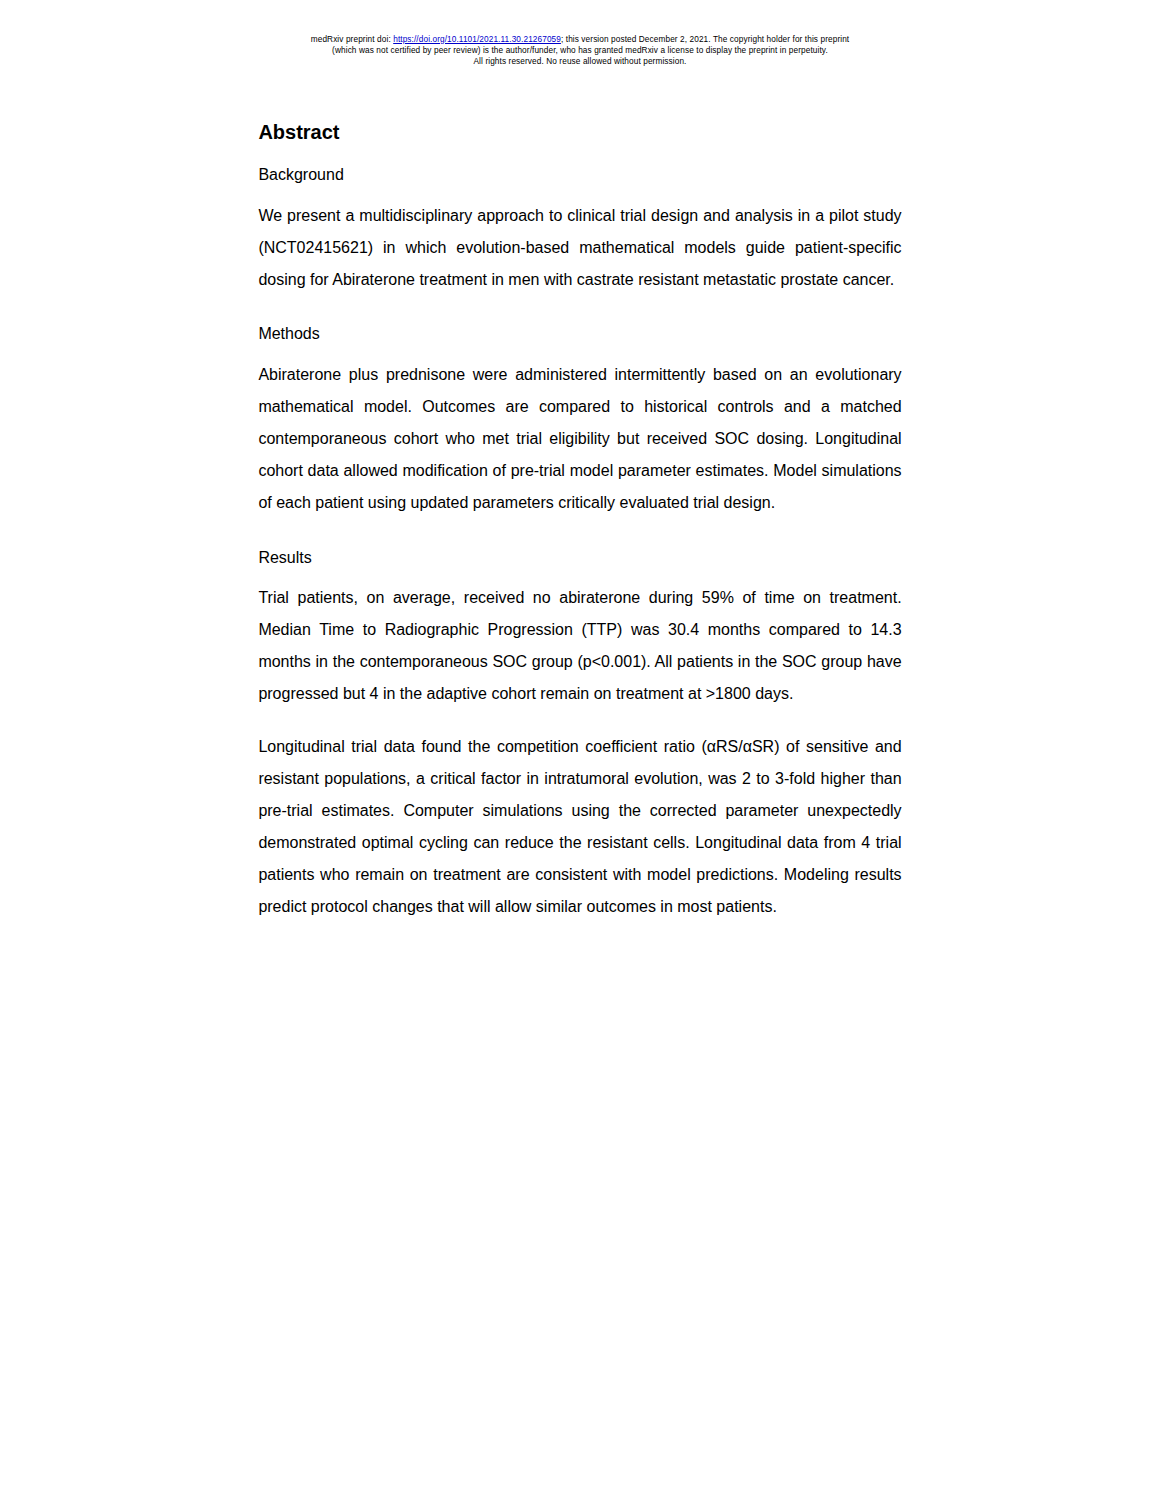medRxiv preprint doi: https://doi.org/10.1101/2021.11.30.21267059; this version posted December 2, 2021. The copyright holder for this preprint
(which was not certified by peer review) is the author/funder, who has granted medRxiv a license to display the preprint in perpetuity.
All rights reserved. No reuse allowed without permission.
Abstract
Background
We present a multidisciplinary approach to clinical trial design and analysis in a pilot study (NCT02415621) in which evolution-based mathematical models guide patient-specific dosing for Abiraterone treatment in men with castrate resistant metastatic prostate cancer.
Methods
Abiraterone plus prednisone were administered intermittently based on an evolutionary mathematical model. Outcomes are compared to historical controls and a matched contemporaneous cohort who met trial eligibility but received SOC dosing. Longitudinal cohort data allowed modification of pre-trial model parameter estimates. Model simulations of each patient using updated parameters critically evaluated trial design.
Results
Trial patients, on average, received no abiraterone during 59% of time on treatment. Median Time to Radiographic Progression (TTP) was 30.4 months compared to 14.3 months in the contemporaneous SOC group (p<0.001). All patients in the SOC group have progressed but 4 in the adaptive cohort remain on treatment at >1800 days.
Longitudinal trial data found the competition coefficient ratio (αRS/αSR) of sensitive and resistant populations, a critical factor in intratumoral evolution, was 2 to 3-fold higher than pre-trial estimates. Computer simulations using the corrected parameter unexpectedly demonstrated optimal cycling can reduce the resistant cells. Longitudinal data from 4 trial patients who remain on treatment are consistent with model predictions. Modeling results predict protocol changes that will allow similar outcomes in most patients.